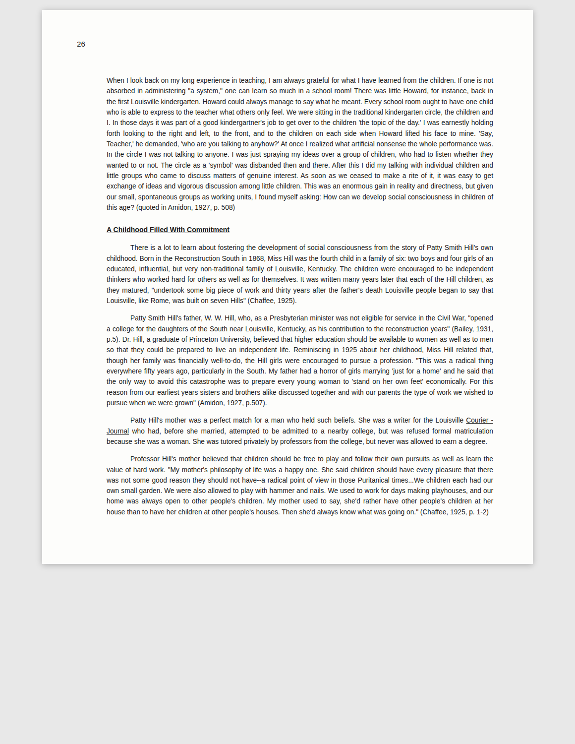26
When I look back on my long experience in teaching, I am always grateful for what I have learned from the children. If one is not absorbed in administering "a system," one can learn so much in a school room! There was little Howard, for instance, back in the first Louisville kindergarten. Howard could always manage to say what he meant. Every school room ought to have one child who is able to express to the teacher what others only feel. We were sitting in the traditional kindergarten circle, the children and I. In those days it was part of a good kindergartner's job to get over to the children 'the topic of the day.' I was earnestly holding forth looking to the right and left, to the front, and to the children on each side when Howard lifted his face to mine. 'Say, Teacher,' he demanded, 'who are you talking to anyhow?' At once I realized what artificial nonsense the whole performance was. In the circle I was not talking to anyone. I was just spraying my ideas over a group of children, who had to listen whether they wanted to or not. The circle as a 'symbol' was disbanded then and there. After this I did my talking with individual children and little groups who came to discuss matters of genuine interest. As soon as we ceased to make a rite of it, it was easy to get exchange of ideas and vigorous discussion among little children. This was an enormous gain in reality and directness, but given our small, spontaneous groups as working units, I found myself asking: How can we develop social consciousness in children of this age? (quoted in Amidon, 1927, p. 508)
A Childhood Filled With Commitment
There is a lot to learn about fostering the development of social consciousness from the story of Patty Smith Hill's own childhood. Born in the Reconstruction South in 1868, Miss Hill was the fourth child in a family of six: two boys and four girls of an educated, influential, but very non-traditional family of Louisville, Kentucky. The children were encouraged to be independent thinkers who worked hard for others as well as for themselves. It was written many years later that each of the Hill children, as they matured, "undertook some big piece of work and thirty years after the father's death Louisville people began to say that Louisville, like Rome, was built on seven Hills" (Chaffee, 1925).
Patty Smith Hill's father, W. W. Hill, who, as a Presbyterian minister was not eligible for service in the Civil War, "opened a college for the daughters of the South near Louisville, Kentucky, as his contribution to the reconstruction years" (Bailey, 1931, p.5). Dr. Hill, a graduate of Princeton University, believed that higher education should be available to women as well as to men so that they could be prepared to live an independent life. Reminiscing in 1925 about her childhood, Miss Hill related that, though her family was financially well-to-do, the Hill girls were encouraged to pursue a profession. "This was a radical thing everywhere fifty years ago, particularly in the South. My father had a horror of girls marrying 'just for a home' and he said that the only way to avoid this catastrophe was to prepare every young woman to 'stand on her own feet' economically. For this reason from our earliest years sisters and brothers alike discussed together and with our parents the type of work we wished to pursue when we were grown" (Amidon, 1927, p.507).
Patty Hill's mother was a perfect match for a man who held such beliefs. She was a writer for the Louisville Courier -Journal who had, before she married, attempted to be admitted to a nearby college, but was refused formal matriculation because she was a woman. She was tutored privately by professors from the college, but never was allowed to earn a degree.
Professor Hill's mother believed that children should be free to play and follow their own pursuits as well as learn the value of hard work. "My mother's philosophy of life was a happy one. She said children should have every pleasure that there was not some good reason they should not have--a radical point of view in those Puritanical times...We children each had our own small garden. We were also allowed to play with hammer and nails. We used to work for days making playhouses, and our home was always open to other people's children. My mother used to say, she'd rather have other people's children at her house than to have her children at other people's houses. Then she'd always know what was going on." (Chaffee, 1925, p. 1-2)